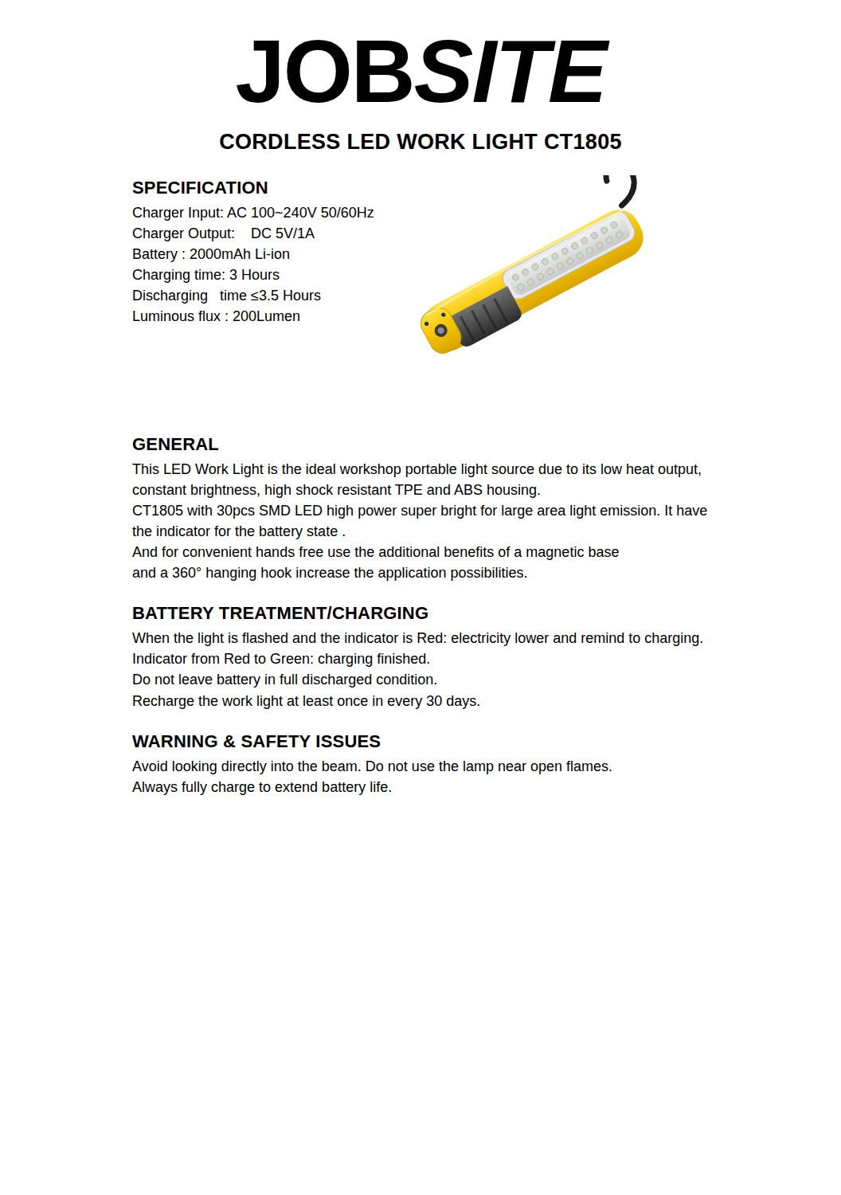JOBSITE
CORDLESS LED WORK LIGHT CT1805
SPECIFICATION
Charger Input: AC 100~240V 50/60Hz
Charger Output: DC 5V/1A
Battery : 2000mAh Li-ion
Charging time: 3 Hours
Discharging time ≤3.5 Hours
Luminous flux : 200Lumen
GENERAL
This LED Work Light is the ideal workshop portable light source due to its low heat output, constant brightness, high shock resistant TPE and ABS housing.
CT1805 with 30pcs SMD LED high power super bright for large area light emission. It have the indicator for the battery state .
And for convenient hands free use the additional benefits of a magnetic base
and a 360° hanging hook increase the application possibilities.
BATTERY TREATMENT/CHARGING
When the light is flashed and the indicator is Red: electricity lower and remind to charging.
Indicator from Red to Green: charging finished.
Do not leave battery in full discharged condition.
Recharge the work light at least once in every 30 days.
WARNING & SAFETY ISSUES
Avoid looking directly into the beam. Do not use the lamp near open flames.
Always fully charge to extend battery life.